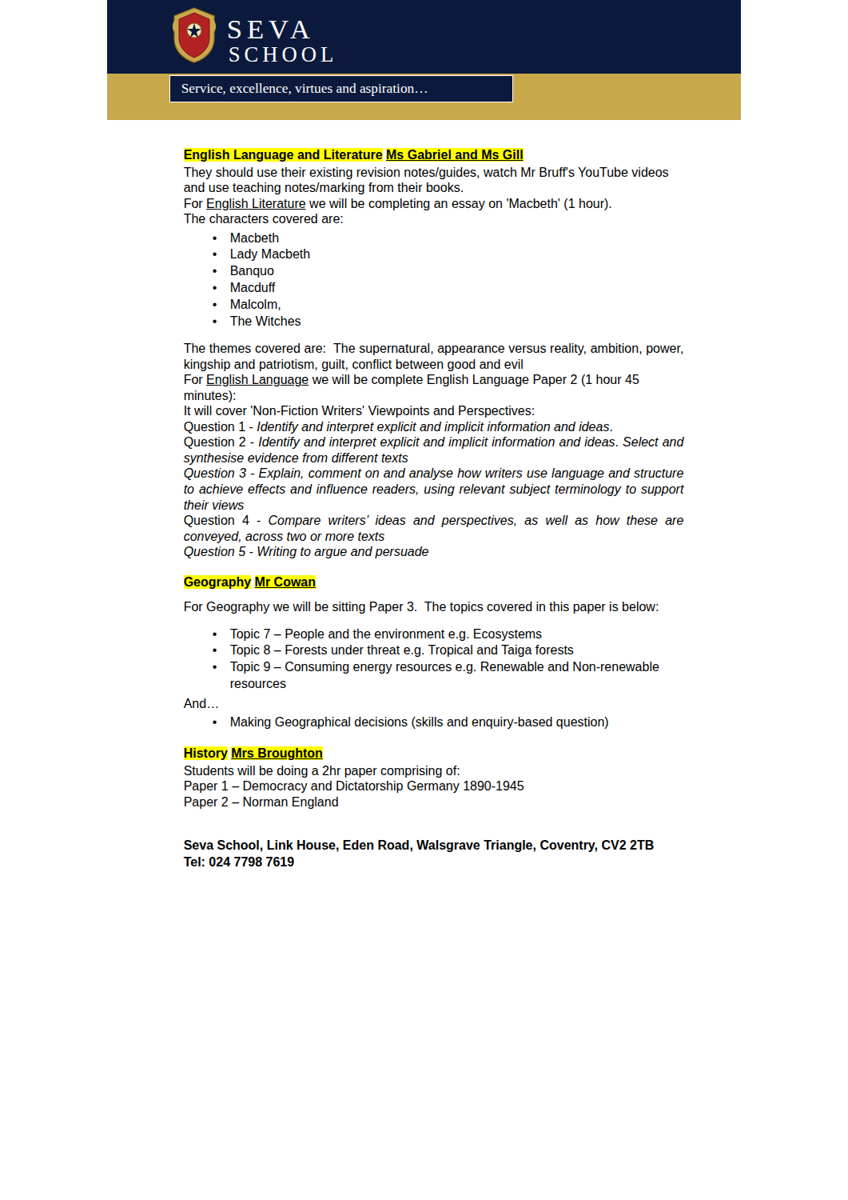SEVA
SCHOOL
Service, excellence, virtues and aspiration…
English Language and Literature Ms Gabriel and Ms Gill
They should use their existing revision notes/guides, watch Mr Bruff's YouTube videos and use teaching notes/marking from their books.
For English Literature we will be completing an essay on 'Macbeth' (1 hour).
The characters covered are:
Macbeth
Lady Macbeth
Banquo
Macduff
Malcolm,
The Witches
The themes covered are: The supernatural, appearance versus reality, ambition, power, kingship and patriotism, guilt, conflict between good and evil
For English Language we will be complete English Language Paper 2 (1 hour 45 minutes):
It will cover 'Non-Fiction Writers' Viewpoints and Perspectives:
Question 1 - Identify and interpret explicit and implicit information and ideas.
Question 2 - Identify and interpret explicit and implicit information and ideas. Select and synthesise evidence from different texts
Question 3 - Explain, comment on and analyse how writers use language and structure to achieve effects and influence readers, using relevant subject terminology to support their views
Question 4 - Compare writers’ ideas and perspectives, as well as how these are conveyed, across two or more texts
Question 5 - Writing to argue and persuade
Geography Mr Cowan
For Geography we will be sitting Paper 3. The topics covered in this paper is below:
Topic 7 – People and the environment e.g. Ecosystems
Topic 8 – Forests under threat e.g. Tropical and Taiga forests
Topic 9 – Consuming energy resources e.g. Renewable and Non-renewable resources
And…
Making Geographical decisions (skills and enquiry-based question)
History Mrs Broughton
Students will be doing a 2hr paper comprising of:
Paper 1 – Democracy and Dictatorship Germany 1890-1945
Paper 2 – Norman England
Seva School, Link House, Eden Road, Walsgrave Triangle, Coventry, CV2 2TB
Tel: 024 7798 7619